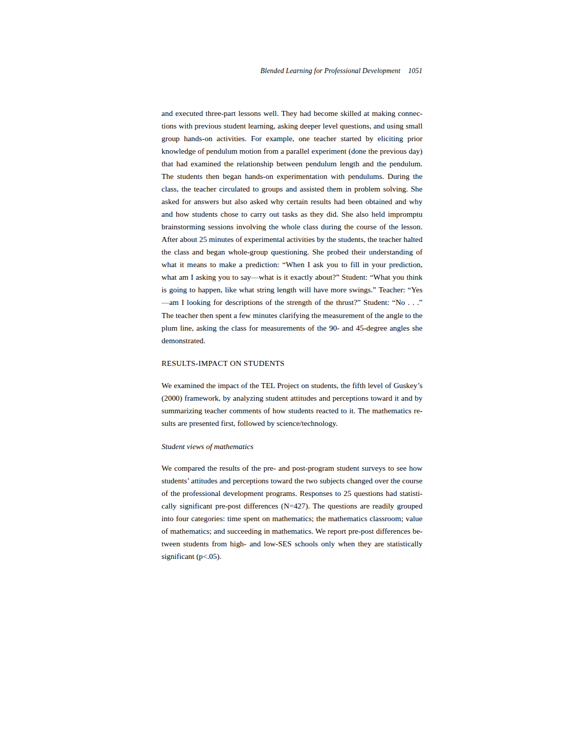Blended Learning for Professional Development 1051
and executed three-part lessons well. They had become skilled at making connections with previous student learning, asking deeper level questions, and using small group hands-on activities. For example, one teacher started by eliciting prior knowledge of pendulum motion from a parallel experiment (done the previous day) that had examined the relationship between pendulum length and the pendulum. The students then began hands-on experimentation with pendulums. During the class, the teacher circulated to groups and assisted them in problem solving. She asked for answers but also asked why certain results had been obtained and why and how students chose to carry out tasks as they did. She also held impromptu brainstorming sessions involving the whole class during the course of the lesson. After about 25 minutes of experimental activities by the students, the teacher halted the class and began whole-group questioning. She probed their understanding of what it means to make a prediction: “When I ask you to fill in your prediction, what am I asking you to say—what is it exactly about?” Student: “What you think is going to happen, like what string length will have more swings.” Teacher: “Yes—am I looking for descriptions of the strength of the thrust?” Student: “No . . .” The teacher then spent a few minutes clarifying the measurement of the angle to the plum line, asking the class for measurements of the 90- and 45-degree angles she demonstrated.
Results-Impact on Students
We examined the impact of the TEL Project on students, the fifth level of Guskey’s (2000) framework, by analyzing student attitudes and perceptions toward it and by summarizing teacher comments of how students reacted to it. The mathematics results are presented first, followed by science/technology.
Student views of mathematics
We compared the results of the pre- and post-program student surveys to see how students’ attitudes and perceptions toward the two subjects changed over the course of the professional development programs. Responses to 25 questions had statistically significant pre-post differences (N=427). The questions are readily grouped into four categories: time spent on mathematics; the mathematics classroom; value of mathematics; and succeeding in mathematics. We report pre-post differences between students from high- and low-SES schools only when they are statistically significant (p<.05).